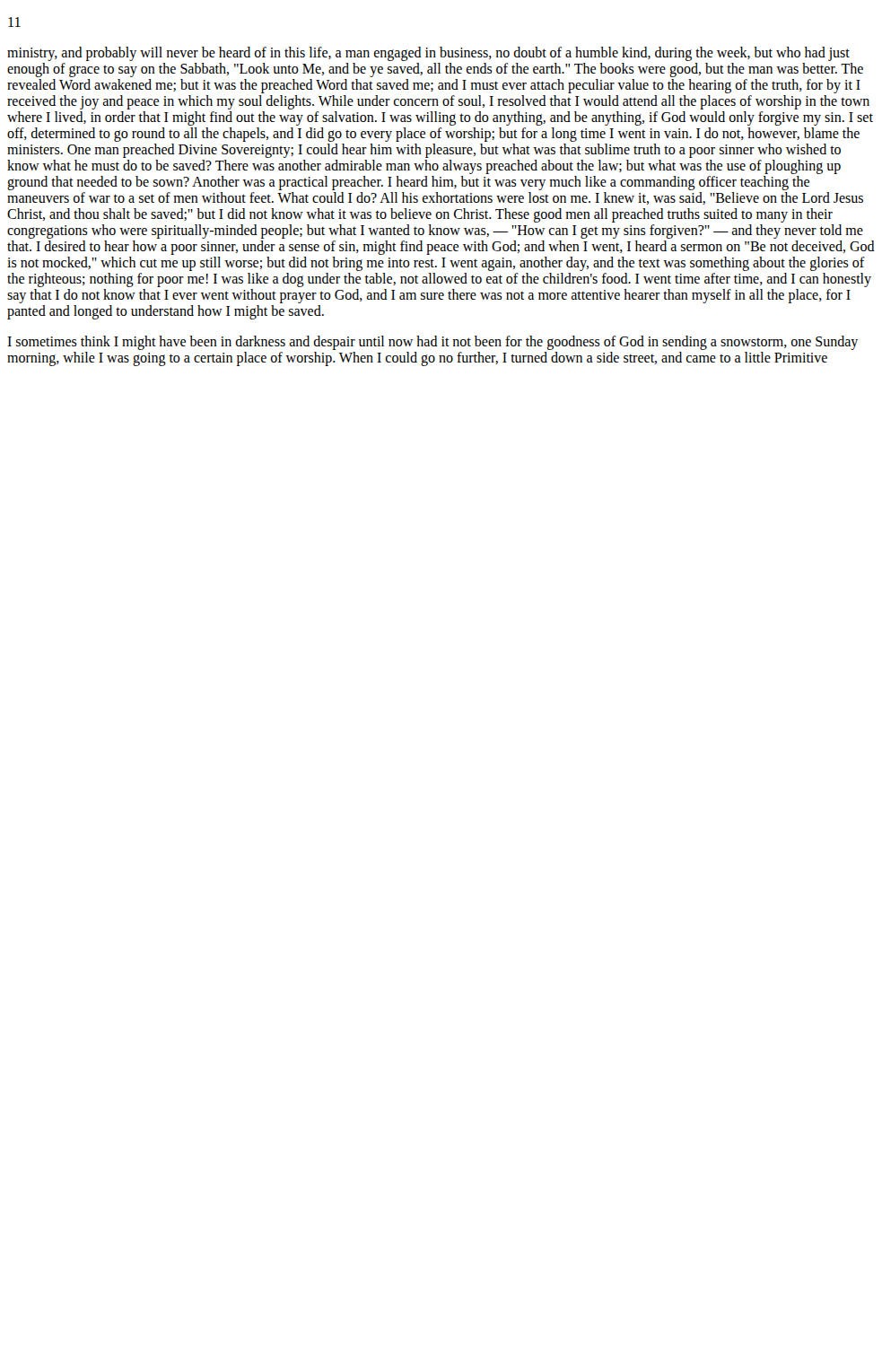11
ministry, and probably will never be heard of in this life, a man engaged in business, no doubt of a humble kind, during the week, but who had just enough of grace to say on the Sabbath, "Look unto Me, and be ye saved, all the ends of the earth." The books were good, but the man was better. The revealed Word awakened me; but it was the preached Word that saved me; and I must ever attach peculiar value to the hearing of the truth, for by it I received the joy and peace in which my soul delights. While under concern of soul, I resolved that I would attend all the places of worship in the town where I lived, in order that I might find out the way of salvation. I was willing to do anything, and be anything, if God would only forgive my sin. I set off, determined to go round to all the chapels, and I did go to every place of worship; but for a long time I went in vain. I do not, however, blame the ministers. One man preached Divine Sovereignty; I could hear him with pleasure, but what was that sublime truth to a poor sinner who wished to know what he must do to be saved? There was another admirable man who always preached about the law; but what was the use of ploughing up ground that needed to be sown? Another was a practical preacher. I heard him, but it was very much like a commanding officer teaching the maneuvers of war to a set of men without feet. What could I do? All his exhortations were lost on me. I knew it, was said, "Believe on the Lord Jesus Christ, and thou shalt be saved;" but I did not know what it was to believe on Christ. These good men all preached truths suited to many in their congregations who were spiritually-minded people; but what I wanted to know was, — "How can I get my sins forgiven?" — and they never told me that. I desired to hear how a poor sinner, under a sense of sin, might find peace with God; and when I went, I heard a sermon on "Be not deceived, God is not mocked," which cut me up still worse; but did not bring me into rest. I went again, another day, and the text was something about the glories of the righteous; nothing for poor me! I was like a dog under the table, not allowed to eat of the children's food. I went time after time, and I can honestly say that I do not know that I ever went without prayer to God, and I am sure there was not a more attentive hearer than myself in all the place, for I panted and longed to understand how I might be saved.
I sometimes think I might have been in darkness and despair until now had it not been for the goodness of God in sending a snowstorm, one Sunday morning, while I was going to a certain place of worship. When I could go no further, I turned down a side street, and came to a little Primitive